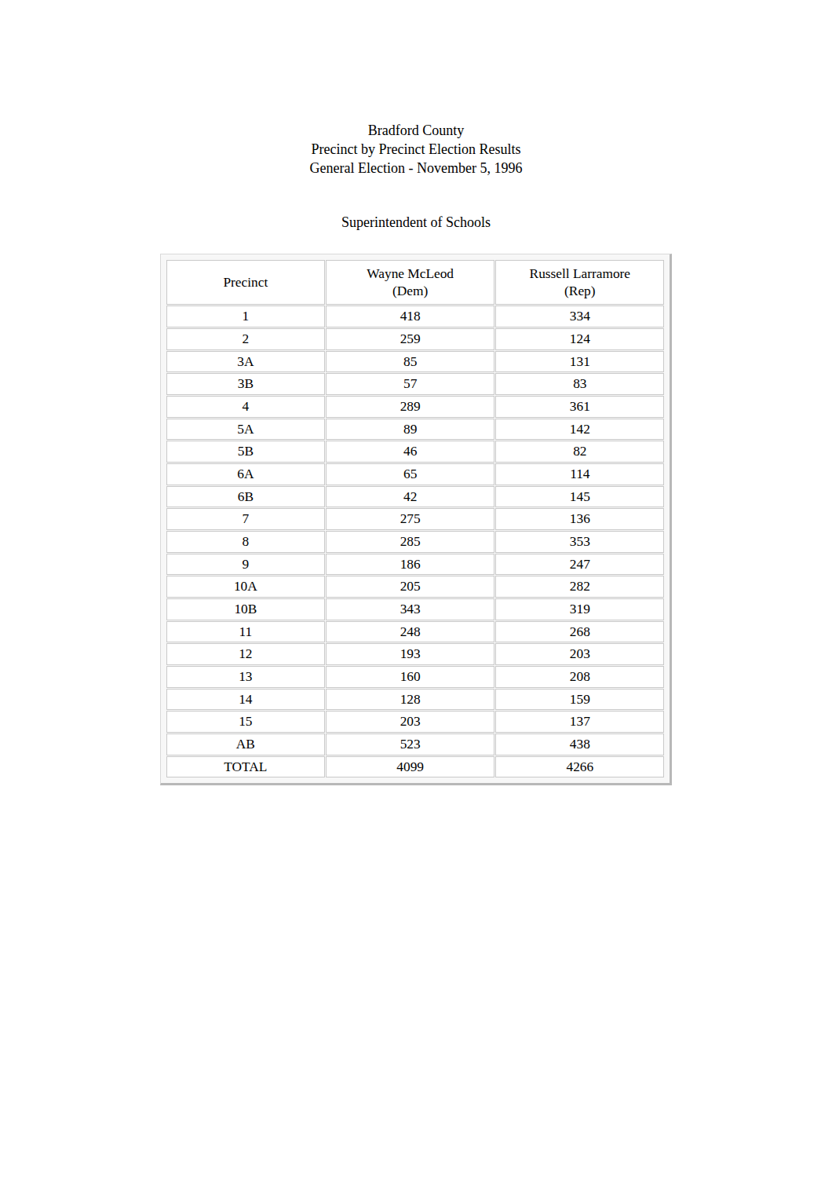Bradford County
Precinct by Precinct Election Results
General Election - November 5, 1996
Superintendent of Schools
| Precinct | Wayne McLeod (Dem) | Russell Larramore (Rep) |
| 1 | 418 | 334 |
| 2 | 259 | 124 |
| 3A | 85 | 131 |
| 3B | 57 | 83 |
| 4 | 289 | 361 |
| 5A | 89 | 142 |
| 5B | 46 | 82 |
| 6A | 65 | 114 |
| 6B | 42 | 145 |
| 7 | 275 | 136 |
| 8 | 285 | 353 |
| 9 | 186 | 247 |
| 10A | 205 | 282 |
| 10B | 343 | 319 |
| 11 | 248 | 268 |
| 12 | 193 | 203 |
| 13 | 160 | 208 |
| 14 | 128 | 159 |
| 15 | 203 | 137 |
| AB | 523 | 438 |
| TOTAL | 4099 | 4266 |